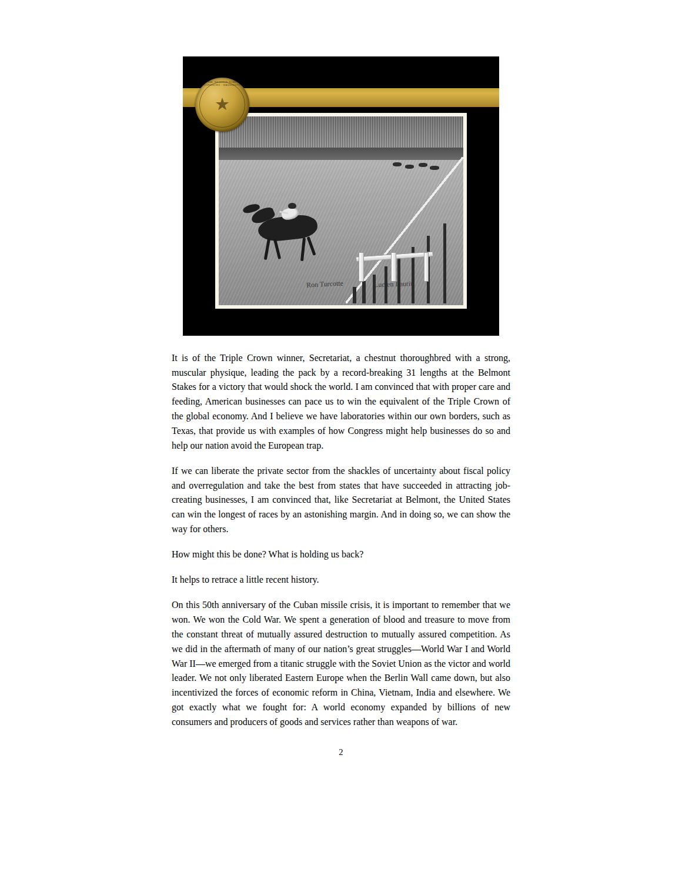Federal Reserve Board of Governors · Washington
★
Ron Turcotte
Lucien Laurin
It is of the Triple Crown winner, Secretariat, a chestnut thoroughbred with a strong, muscular physique, leading the pack by a record-breaking 31 lengths at the Belmont Stakes for a victory that would shock the world. I am convinced that with proper care and feeding, American businesses can pace us to win the equivalent of the Triple Crown of the global economy. And I believe we have laboratories within our own borders, such as Texas, that provide us with examples of how Congress might help businesses do so and help our nation avoid the European trap.
If we can liberate the private sector from the shackles of uncertainty about fiscal policy and overregulation and take the best from states that have succeeded in attracting job-creating businesses, I am convinced that, like Secretariat at Belmont, the United States can win the longest of races by an astonishing margin. And in doing so, we can show the way for others.
How might this be done? What is holding us back?
It helps to retrace a little recent history.
On this 50th anniversary of the Cuban missile crisis, it is important to remember that we won. We won the Cold War. We spent a generation of blood and treasure to move from the constant threat of mutually assured destruction to mutually assured competition. As we did in the aftermath of many of our nation’s great struggles—World War I and World War II—we emerged from a titanic struggle with the Soviet Union as the victor and world leader. We not only liberated Eastern Europe when the Berlin Wall came down, but also incentivized the forces of economic reform in China, Vietnam, India and elsewhere. We got exactly what we fought for: A world economy expanded by billions of new consumers and producers of goods and services rather than weapons of war.
2